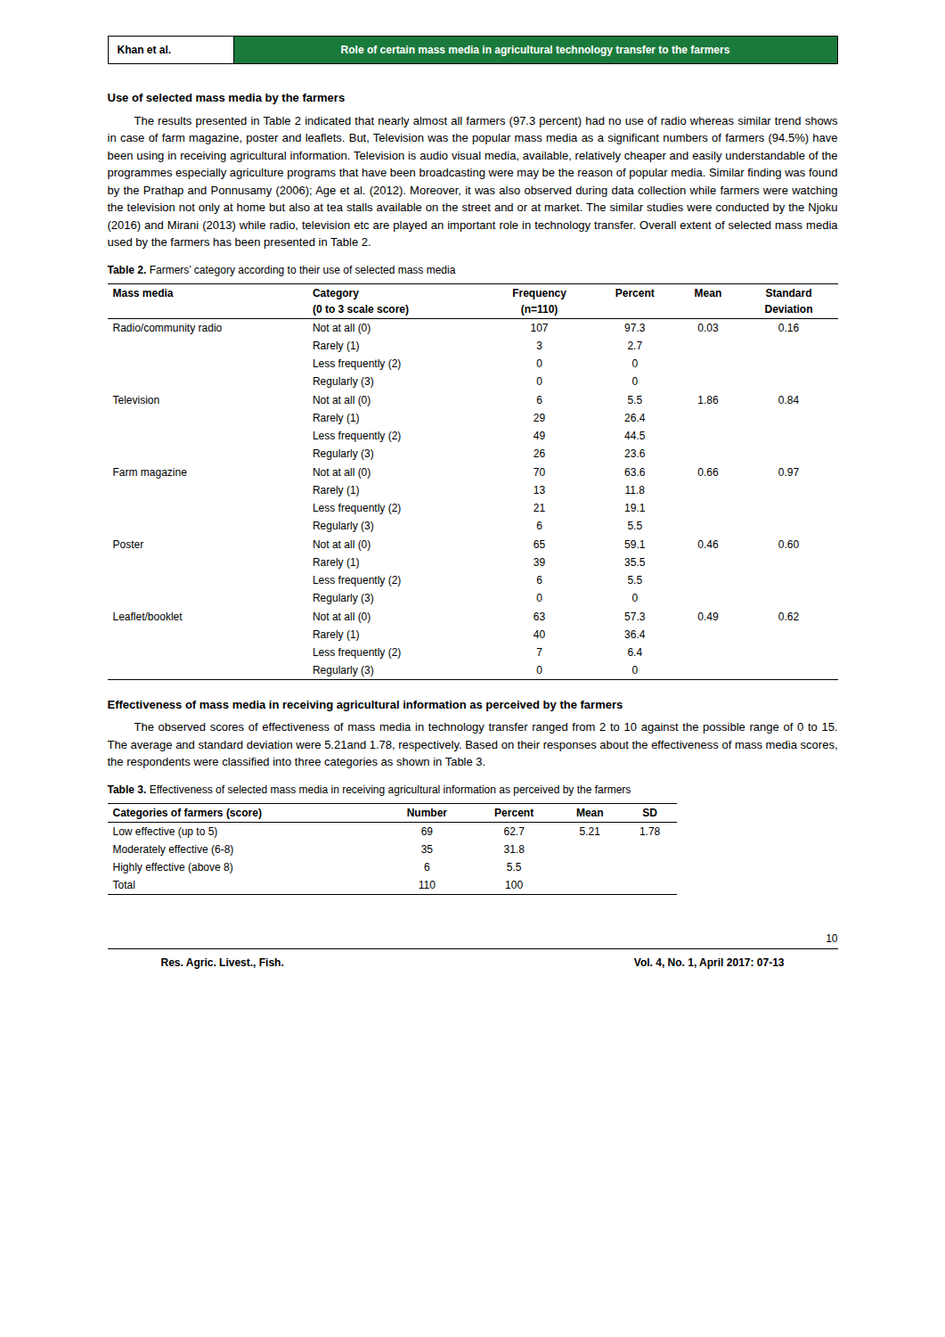Khan et al.
Role of certain mass media in agricultural technology transfer to the farmers
Use of selected mass media by the farmers
The results presented in Table 2 indicated that nearly almost all farmers (97.3 percent) had no use of radio whereas similar trend shows in case of farm magazine, poster and leaflets. But, Television was the popular mass media as a significant numbers of farmers (94.5%) have been using in receiving agricultural information. Television is audio visual media, available, relatively cheaper and easily understandable of the programmes especially agriculture programs that have been broadcasting were may be the reason of popular media. Similar finding was found by the Prathap and Ponnusamy (2006); Age et al. (2012). Moreover, it was also observed during data collection while farmers were watching the television not only at home but also at tea stalls available on the street and or at market. The similar studies were conducted by the Njoku (2016) and Mirani (2013) while radio, television etc are played an important role in technology transfer. Overall extent of selected mass media used by the farmers has been presented in Table 2.
Table 2. Farmers’ category according to their use of selected mass media
| Mass media | Category (0 to 3 scale score) | Frequency (n=110) | Percent | Mean | Standard Deviation |
| --- | --- | --- | --- | --- | --- |
| Radio/community radio | Not at all (0) | 107 | 97.3 | 0.03 | 0.16 |
| Rarely (1) | 3 | 2.7 |
| Less frequently (2) | 0 | 0 |
| Regularly (3) | 0 | 0 |
| Television | Not at all (0) | 6 | 5.5 | 1.86 | 0.84 |
| Rarely (1) | 29 | 26.4 |
| Less frequently (2) | 49 | 44.5 |
| Regularly (3) | 26 | 23.6 |
| Farm magazine | Not at all (0) | 70 | 63.6 | 0.66 | 0.97 |
| Rarely (1) | 13 | 11.8 |
| Less frequently (2) | 21 | 19.1 |
| Regularly (3) | 6 | 5.5 |
| Poster | Not at all (0) | 65 | 59.1 | 0.46 | 0.60 |
| Rarely (1) | 39 | 35.5 |
| Less frequently (2) | 6 | 5.5 |
| Regularly (3) | 0 | 0 |
| Leaflet/booklet | Not at all (0) | 63 | 57.3 | 0.49 | 0.62 |
| Rarely (1) | 40 | 36.4 |
| Less frequently (2) | 7 | 6.4 |
| Regularly (3) | 0 | 0 |
Effectiveness of mass media in receiving agricultural information as perceived by the farmers
The observed scores of effectiveness of mass media in technology transfer ranged from 2 to 10 against the possible range of 0 to 15. The average and standard deviation were 5.21and 1.78, respectively. Based on their responses about the effectiveness of mass media scores, the respondents were classified into three categories as shown in Table 3.
Table 3. Effectiveness of selected mass media in receiving agricultural information as perceived by the farmers
| Categories of farmers (score) | Number | Percent | Mean | SD |
| --- | --- | --- | --- | --- |
| Low effective (up to 5) | 69 | 62.7 | 5.21 | 1.78 |
| Moderately effective (6-8) | 35 | 31.8 |
| Highly effective (above 8) | 6 | 5.5 |
| Total | 110 | 100 |
10
Res. Agric. Livest., Fish. Vol. 4, No. 1, April 2017: 07-13